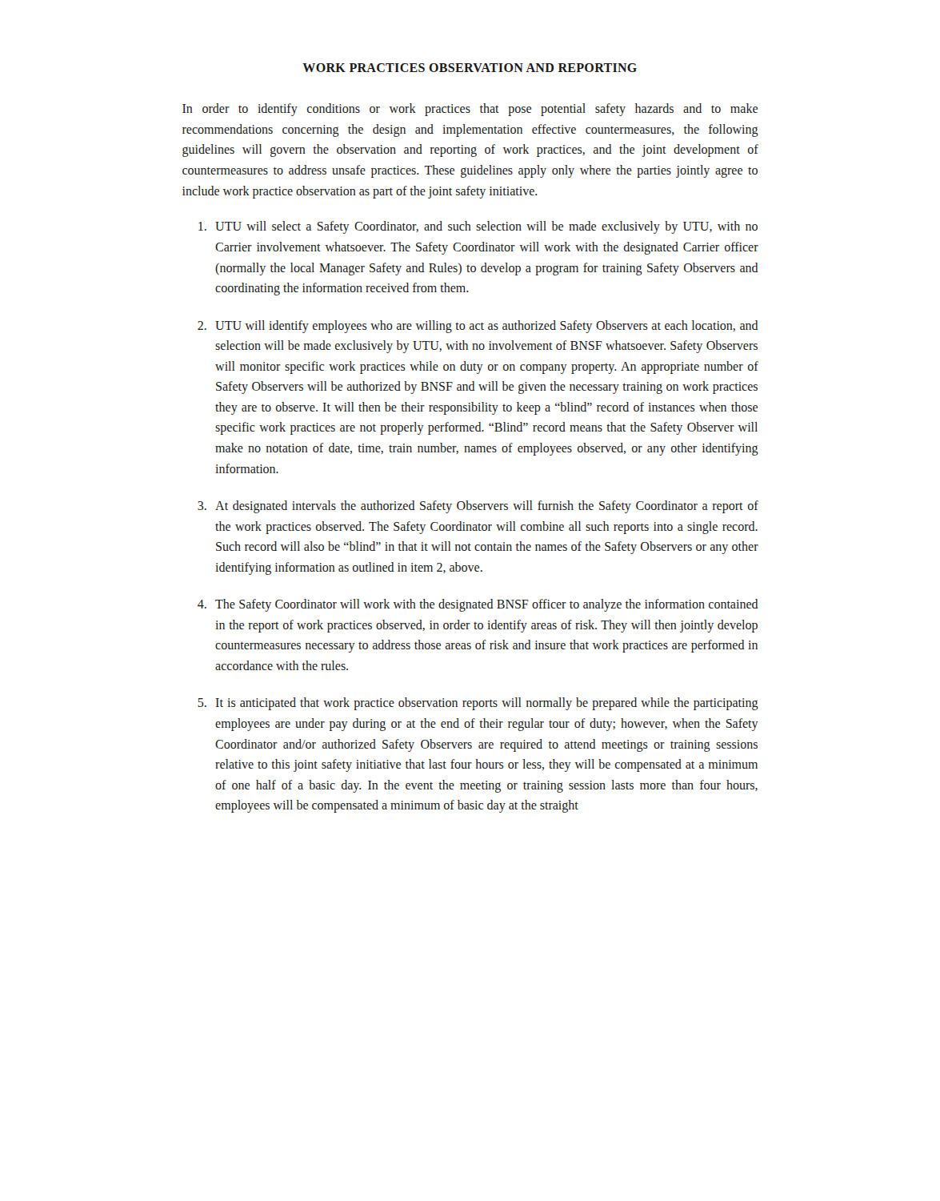WORK PRACTICES OBSERVATION AND REPORTING
In order to identify conditions or work practices that pose potential safety hazards and to make recommendations concerning the design and implementation effective countermeasures, the following guidelines will govern the observation and reporting of work practices, and the joint development of countermeasures to address unsafe practices. These guidelines apply only where the parties jointly agree to include work practice observation as part of the joint safety initiative.
UTU will select a Safety Coordinator, and such selection will be made exclusively by UTU, with no Carrier involvement whatsoever. The Safety Coordinator will work with the designated Carrier officer (normally the local Manager Safety and Rules) to develop a program for training Safety Observers and coordinating the information received from them.
UTU will identify employees who are willing to act as authorized Safety Observers at each location, and selection will be made exclusively by UTU, with no involvement of BNSF whatsoever. Safety Observers will monitor specific work practices while on duty or on company property. An appropriate number of Safety Observers will be authorized by BNSF and will be given the necessary training on work practices they are to observe. It will then be their responsibility to keep a “blind” record of instances when those specific work practices are not properly performed. “Blind” record means that the Safety Observer will make no notation of date, time, train number, names of employees observed, or any other identifying information.
At designated intervals the authorized Safety Observers will furnish the Safety Coordinator a report of the work practices observed. The Safety Coordinator will combine all such reports into a single record. Such record will also be “blind” in that it will not contain the names of the Safety Observers or any other identifying information as outlined in item 2, above.
The Safety Coordinator will work with the designated BNSF officer to analyze the information contained in the report of work practices observed, in order to identify areas of risk. They will then jointly develop countermeasures necessary to address those areas of risk and insure that work practices are performed in accordance with the rules.
It is anticipated that work practice observation reports will normally be prepared while the participating employees are under pay during or at the end of their regular tour of duty; however, when the Safety Coordinator and/or authorized Safety Observers are required to attend meetings or training sessions relative to this joint safety initiative that last four hours or less, they will be compensated at a minimum of one half of a basic day. In the event the meeting or training session lasts more than four hours, employees will be compensated a minimum of basic day at the straight